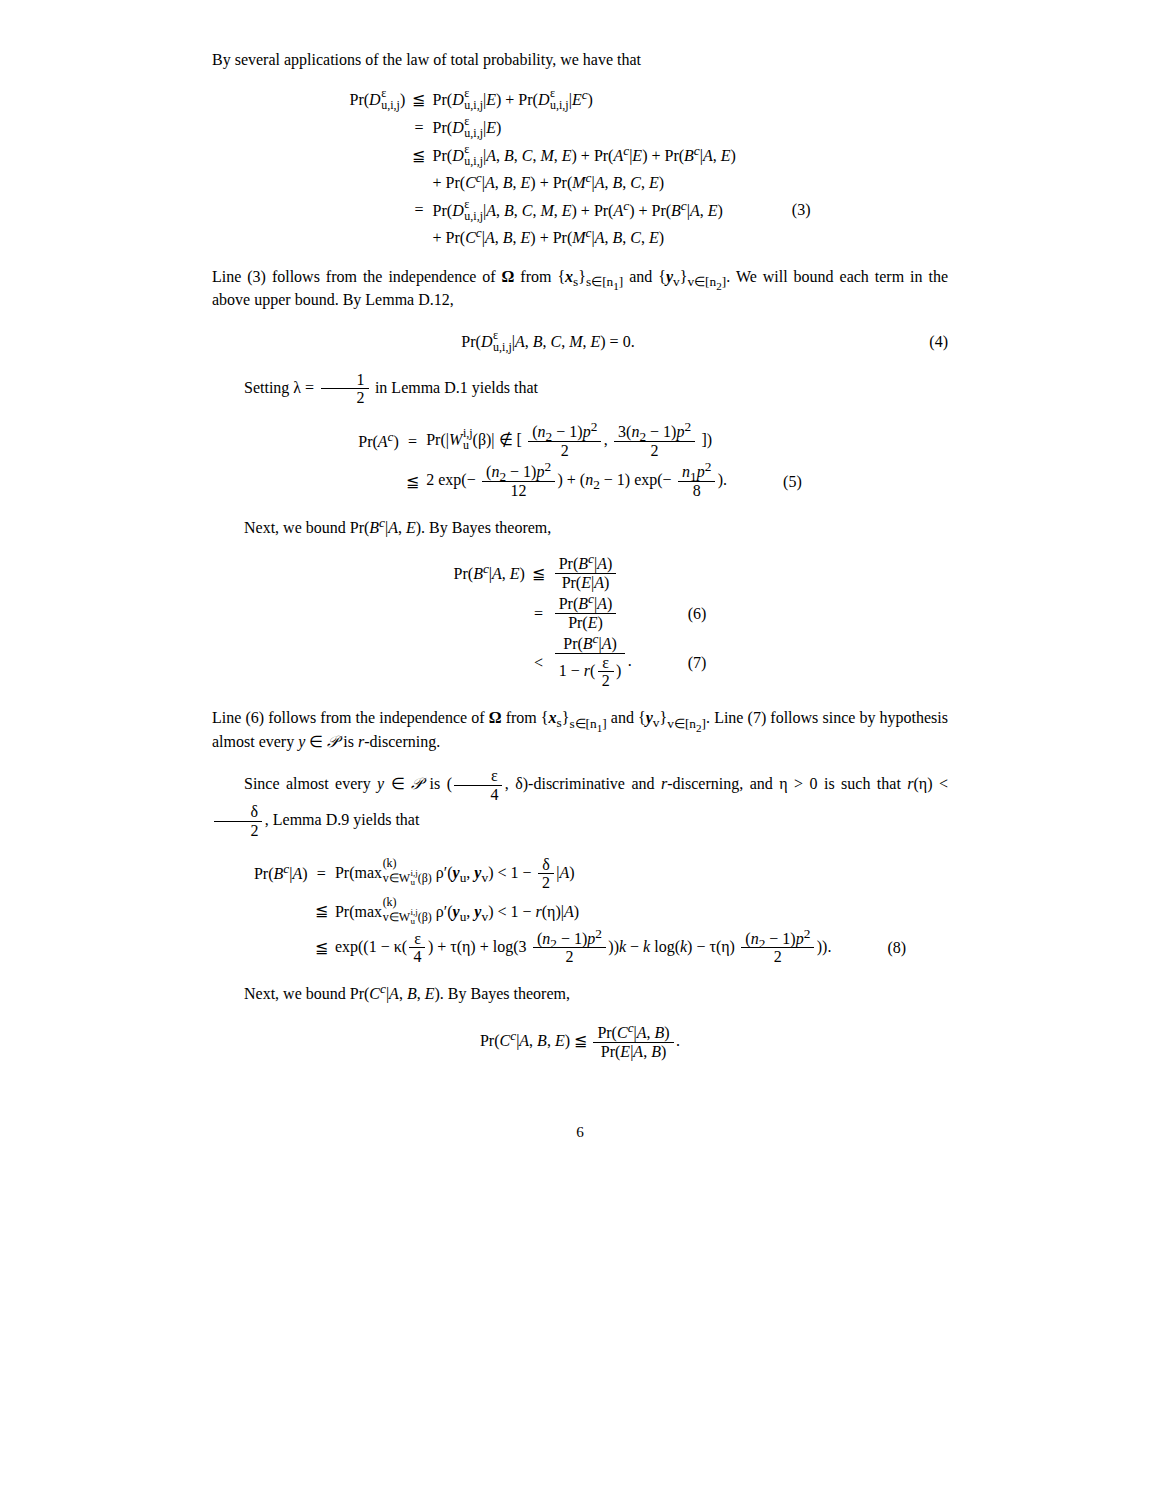By several applications of the law of total probability, we have that
| Pr( D ε u,i,j ) | ≦ | Pr( D ε u,i,j / E ) + Pr( D ε u,i,j / E c ) | |
| | = | Pr( D ε u,i,j / E ) | |
| | ≦ | Pr( D ε u,i,j / A , B , C , M , E ) + Pr( A c / E ) + Pr( B c / A , E ) | |
| | | + Pr( C c / A , B , E ) + Pr( M c / A , B , C , E ) | |
| | = | Pr( D ε u,i,j / A , B , C , M , E ) + Pr( A c ) + Pr( B c / A , E ) | (3) |
| | | + Pr( C c / A , B , E ) + Pr( M c / A , B , C , E ) | |
Line (3) follows from the independence of Ω from {xs}s∈[n1] and {yv}v∈[n2]. We will bound each term in the above upper bound. By Lemma D.12,
Pr(Dεu,i,j|A, B, C, M, E) = 0.
(4)
Setting λ = 12 in Lemma D.1 yields that
| Pr( A c ) | = | Pr(/ W i,j u (β)/ ∉ [ ( n 2 − 1) p 2 2 , 3( n 2 − 1) p 2 2 ]) | |
| | ≦ | 2 exp(− ( n 2 − 1) p 2 12 ) + ( n 2 − 1) exp(− n 1 p 2 8 ). | (5) |
Next, we bound Pr(Bc|A, E). By Bayes theorem,
| Pr( B c / A , E ) | ≦ | Pr( B c / A ) Pr( E / A ) | |
| | = | Pr( B c / A ) Pr( E ) | (6) |
| | < | Pr( B c / A ) 1 − r ( ε 2 ) . | (7) |
Line (6) follows from the independence of Ω from {xs}s∈[n1] and {yv}v∈[n2]. Line (7) follows since by hypothesis almost every y ∈ 𝒫 is r-discerning.
Since almost every y ∈ 𝒫 is (ε 4, δ)-discriminative and r-discerning, and η > 0 is such that r(η) < δ 2, Lemma D.9 yields that
| Pr( B c / A ) | = | Pr(max (k) v∈W i,j u (β) ρ′( y u , y v ) < 1 − δ 2 / A ) | |
| | ≦ | Pr(max (k) v∈W i,j u (β) ρ′( y u , y v ) < 1 − r (η)/ A ) | |
| | ≦ | exp((1 − κ( ε 4 ) + τ(η) + log(3 ( n 2 − 1) p 2 2 )) k − k log( k ) − τ(η) ( n 2 − 1) p 2 2 )). | (8) |
Next, we bound Pr(Cc|A, B, E). By Bayes theorem,
Pr(Cc|A, B, E) ≦ Pr(Cc|A, B) Pr(E|A, B).
6